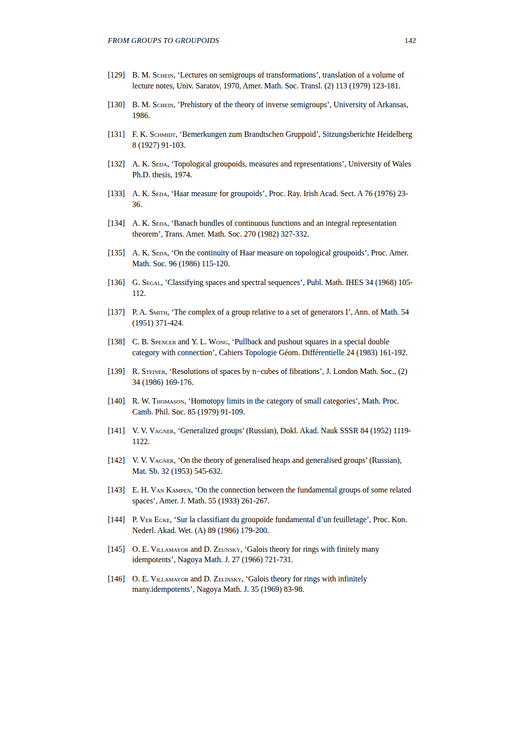From groups to groupoids 142
[129] B. M. Schein, ‘Lectures on semigroups of transformations’, translation of a volume of lecture notes, Univ. Saratov, 1970, Amer. Math. Soc. Transl. (2) 113 (1979) 123-181.
[130] B. M. Schein, ’Prehistory of the theory of inverse semigroups’, University of Arkansas, 1986.
[131] F. K. Schmidt, ‘Bemerkungen zum Brandtschen Gruppoid’, Sitzungsberichte Heidelberg 8 (1927) 91-103.
[132] A. K. Seda, ‘Topological groupoids, measures and representations’, University of Wales Ph.D. thesis, 1974.
[133] A. K. Seda, ‘Haar measure for groupoids’, Proc. Ray. Irish Acad. Sect. A 76 (1976) 23-36.
[134] A. K. Seda, ‘Banach bundles of continuous functions and an integral representation theorem’, Trans. Amer. Math. Soc. 270 (1982) 327-332.
[135] A. K. Seda, ‘On the continuity of Haar measure on topological groupoids’, Proc. Amer. Math. Soc. 96 (1986) 115-120.
[136] G. Segal, ’Classifying spaces and spectral sequences’, Publ. Math. IHES 34 (1968) 105-112.
[137] P. A. Smith, ‘The complex of a group relative to a set of generators I’, Ann. of Math. 54 (1951) 371-424.
[138] C. B. Spencer and Y. L. Wong, ‘Pullback and pushout squares in a special double category with connection’, Cahiers Topologie Géom. Différentielle 24 (1983) 161-192.
[139] R. Steiner, ‘Resolutions of spaces by n−cubes of fibrations’, J. London Math. Soc., (2) 34 (1986) 169-176.
[140] R. W. Thomason, ‘Homotopy limits in the category of small categories’, Math. Proc. Camb. Phil. Soc. 85 (1979) 91-109.
[141] V. V. Vagner, ‘Generalized groups’ (Russian), Dokl. Akad. Nauk SSSR 84 (1952) 1119-1122.
[142] V. V. Vagner, ‘On the theory of generalised heaps and generalised groups’ (Russian), Mat. Sb. 32 (1953) 545-632.
[143] E. H. Van Kampen, ‘On the connection between the fundamental groups of some related spaces’, Amer. J. Math. 55 (1933) 261-267.
[144] P. Ver Ecke, ‘Sur la classifiant du groupoïde fundamental d’un feuilletage’, Proc. Kon. Nederl. Akad. Wet. (A) 89 (1986) 179-200.
[145] O. E. Villamayor and D. Zeunsky, ‘Galois theory for rings with finitely many idempotents’, Nagoya Math. J. 27 (1966) 721-731.
[146] O. E. Villamayor and D. Zelinsky, ‘Galois theory for rings with infinitely many.idempotents’, Nagoya Math. J. 35 (1969) 83-98.